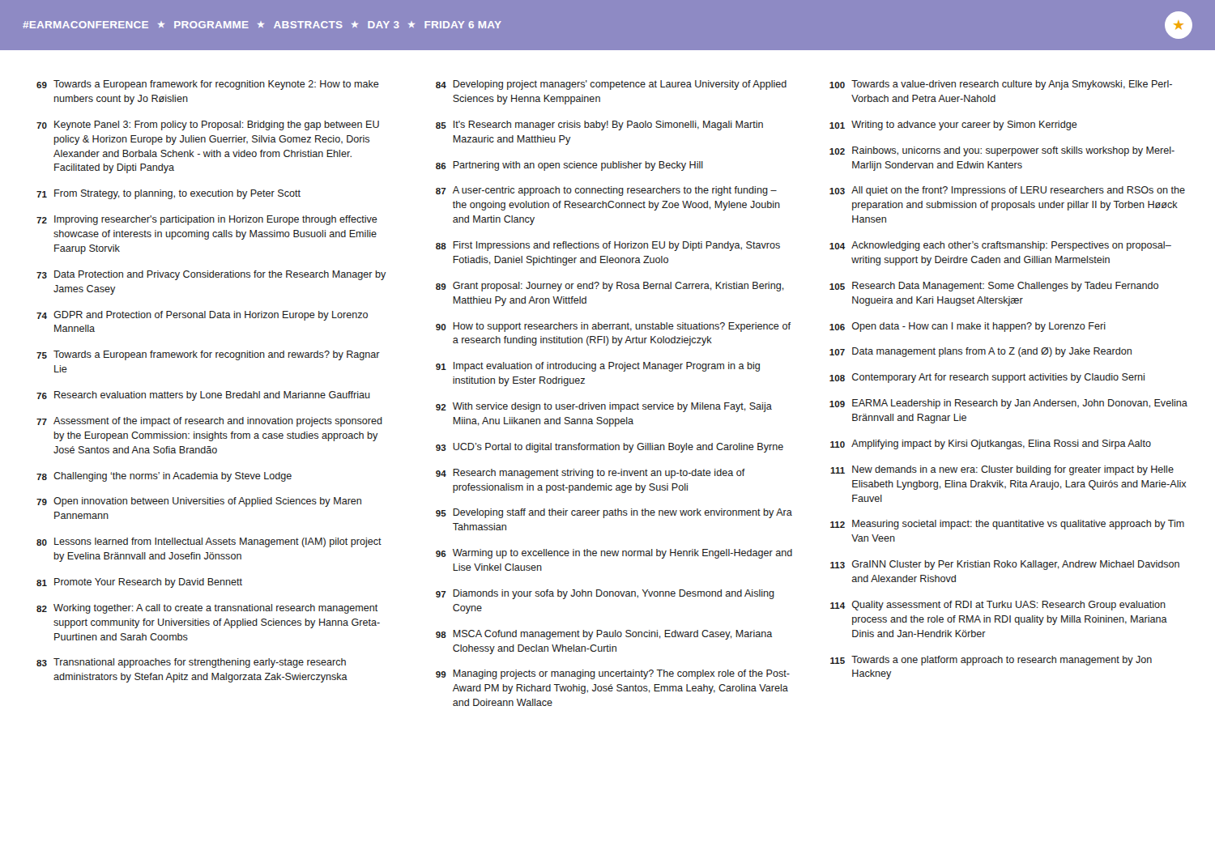#EARMAconference ★ PROGRAMME ★ ABSTRACTS ★ DAY 3 ★ FRIDAY 6 MAY
★
69 Towards a European framework for recognition Keynote 2: How to make numbers count by Jo Røislien
70 Keynote Panel 3: From policy to Proposal: Bridging the gap between EU policy & Horizon Europe by Julien Guerrier, Silvia Gomez Recio, Doris Alexander and Borbala Schenk - with a video from Christian Ehler. Facilitated by Dipti Pandya
71 From Strategy, to planning, to execution by Peter Scott
72 Improving researcher's participation in Horizon Europe through effective showcase of interests in upcoming calls by Massimo Busuoli and Emilie Faarup Storvik
73 Data Protection and Privacy Considerations for the Research Manager by James Casey
74 GDPR and Protection of Personal Data in Horizon Europe by Lorenzo Mannella
75 Towards a European framework for recognition and rewards? by Ragnar Lie
76 Research evaluation matters by Lone Bredahl and Marianne Gauffriau
77 Assessment of the impact of research and innovation projects sponsored by the European Commission: insights from a case studies approach by José Santos and Ana Sofia Brandão
78 Challenging ‘the norms’ in Academia by Steve Lodge
79 Open innovation between Universities of Applied Sciences by Maren Pannemann
80 Lessons learned from Intellectual Assets Management (IAM) pilot project by Evelina Brännvall and Josefin Jönsson
81 Promote Your Research by David Bennett
82 Working together: A call to create a transnational research management support community for Universities of Applied Sciences by Hanna Greta-Puurtinen and Sarah Coombs
83 Transnational approaches for strengthening early-stage research administrators by Stefan Apitz and Malgorzata Zak-Swierczynska
84 Developing project managers' competence at Laurea University of Applied Sciences by Henna Kemppainen
85 It's Research manager crisis baby! By Paolo Simonelli, Magali Martin Mazauric and Matthieu Py
86 Partnering with an open science publisher by Becky Hill
87 A user-centric approach to connecting researchers to the right funding – the ongoing evolution of ResearchConnect by Zoe Wood, Mylene Joubin and Martin Clancy
88 First Impressions and reflections of Horizon EU by Dipti Pandya, Stavros Fotiadis, Daniel Spichtinger and Eleonora Zuolo
89 Grant proposal: Journey or end? by Rosa Bernal Carrera, Kristian Bering, Matthieu Py and Aron Wittfeld
90 How to support researchers in aberrant, unstable situations? Experience of a research funding institution (RFI) by Artur Kolodziejczyk
91 Impact evaluation of introducing a Project Manager Program in a big institution by Ester Rodriguez
92 With service design to user-driven impact service by Milena Fayt, Saija Miina, Anu Liikanen and Sanna Soppela
93 UCD’s Portal to digital transformation by Gillian Boyle and Caroline Byrne
94 Research management striving to re-invent an up-to-date idea of professionalism in a post-pandemic age by Susi Poli
95 Developing staff and their career paths in the new work environment by Ara Tahmassian
96 Warming up to excellence in the new normal by Henrik Engell-Hedager and Lise Vinkel Clausen
97 Diamonds in your sofa by John Donovan, Yvonne Desmond and Aisling Coyne
98 MSCA Cofund management by Paulo Soncini, Edward Casey, Mariana Clohessy and Declan Whelan-Curtin
99 Managing projects or managing uncertainty? The complex role of the Post-Award PM by Richard Twohig, José Santos, Emma Leahy, Carolina Varela and Doireann Wallace
100 Towards a value-driven research culture by Anja Smykowski, Elke Perl-Vorbach and Petra Auer-Nahold
101 Writing to advance your career by Simon Kerridge
102 Rainbows, unicorns and you: superpower soft skills workshop by Merel-Marlijn Sondervan and Edwin Kanters
103 All quiet on the front? Impressions of LERU researchers and RSOs on the preparation and submission of proposals under pillar II by Torben Høøck Hansen
104 Acknowledging each other’s craftsmanship: Perspectives on proposal–writing support by Deirdre Caden and Gillian Marmelstein
105 Research Data Management: Some Challenges by Tadeu Fernando Nogueira and Kari Haugset Alterskjær
106 Open data - How can I make it happen? by Lorenzo Feri
107 Data management plans from A to Z (and Ø) by Jake Reardon
108 Contemporary Art for research support activities by Claudio Serni
109 EARMA Leadership in Research by Jan Andersen, John Donovan, Evelina Brännvall and Ragnar Lie
110 Amplifying impact by Kirsi Ojutkangas, Elina Rossi and Sirpa Aalto
111 New demands in a new era: Cluster building for greater impact by Helle Elisabeth Lyngborg, Elina Drakvik, Rita Araujo, Lara Quirós and Marie-Alix Fauvel
112 Measuring societal impact: the quantitative vs qualitative approach by Tim Van Veen
113 GraINN Cluster by Per Kristian Roko Kallager, Andrew Michael Davidson and Alexander Rishovd
114 Quality assessment of RDI at Turku UAS: Research Group evaluation process and the role of RMA in RDI quality by Milla Roininen, Mariana Dinis and Jan-Hendrik Körber
115 Towards a one platform approach to research management by Jon Hackney